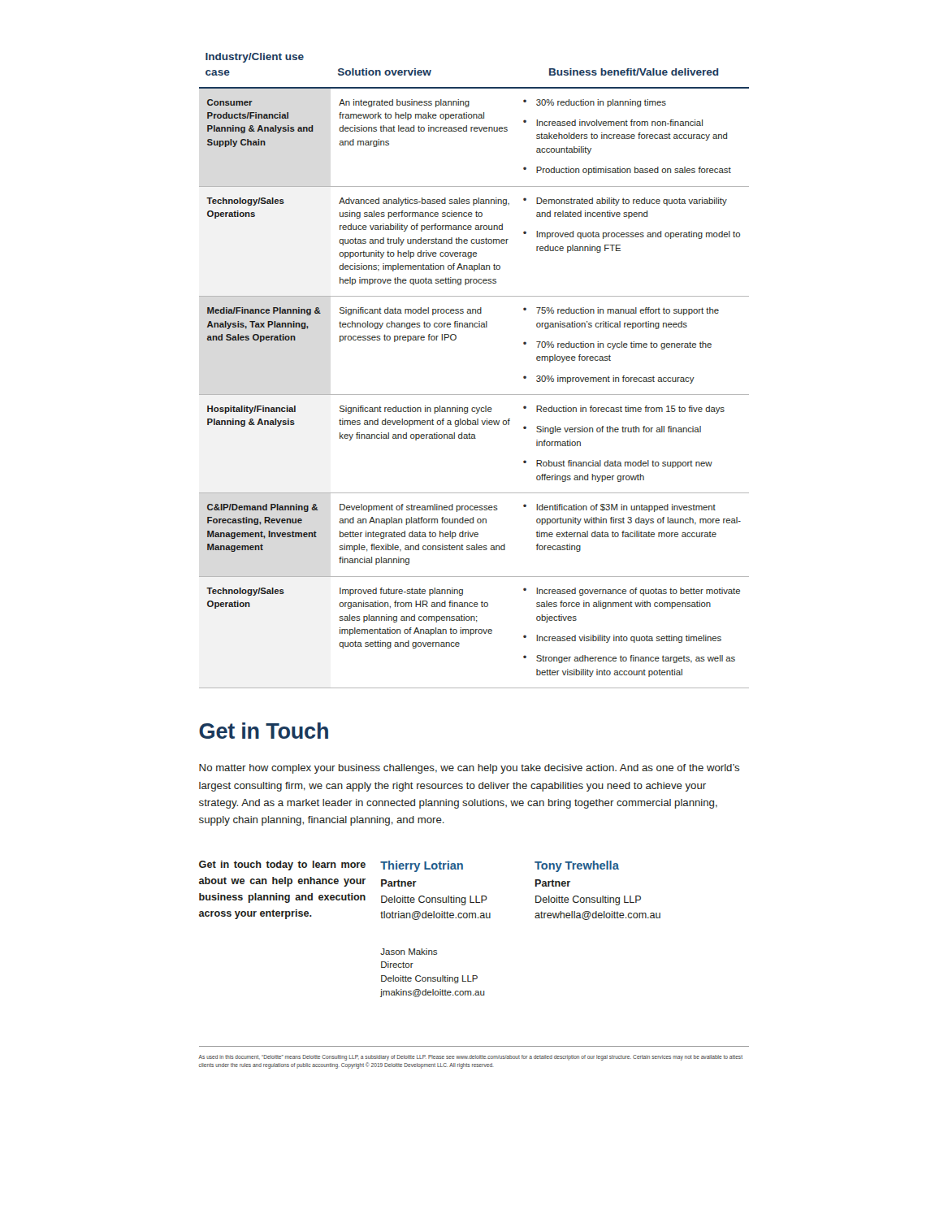| Industry/Client use case | Solution overview | Business benefit/Value delivered |
| --- | --- | --- |
| Consumer Products/Financial Planning & Analysis and Supply Chain | An integrated business planning framework to help make operational decisions that lead to increased revenues and margins | 30% reduction in planning times Increased involvement from non-financial stakeholders to increase forecast accuracy and accountability Production optimisation based on sales forecast |
| Technology/Sales Operations | Advanced analytics-based sales planning, using sales performance science to reduce variability of performance around quotas and truly understand the customer opportunity to help drive coverage decisions; implementation of Anaplan to help improve the quota setting process | Demonstrated ability to reduce quota variability and related incentive spend Improved quota processes and operating model to reduce planning FTE |
| Media/Finance Planning & Analysis, Tax Planning, and Sales Operation | Significant data model process and technology changes to core financial processes to prepare for IPO | 75% reduction in manual effort to support the organisation’s critical reporting needs 70% reduction in cycle time to generate the employee forecast 30% improvement in forecast accuracy |
| Hospitality/Financial Planning & Analysis | Significant reduction in planning cycle times and development of a global view of key financial and operational data | Reduction in forecast time from 15 to five days Single version of the truth for all financial information Robust financial data model to support new offerings and hyper growth |
| C&IP/Demand Planning & Forecasting, Revenue Management, Investment Management | Development of streamlined processes and an Anaplan platform founded on better integrated data to help drive simple, flexible, and consistent sales and financial planning | Identification of $3M in untapped investment opportunity within first 3 days of launch, more real-time external data to facilitate more accurate forecasting |
| Technology/Sales Operation | Improved future-state planning organisation, from HR and finance to sales planning and compensation; implementation of Anaplan to improve quota setting and governance | Increased governance of quotas to better motivate sales force in alignment with compensation objectives Increased visibility into quota setting timelines Stronger adherence to finance targets, as well as better visibility into account potential |
Get in Touch
No matter how complex your business challenges, we can help you take decisive action. And as one of the world’s largest consulting firm, we can apply the right resources to deliver the capabilities you need to achieve your strategy. And as a market leader in connected planning solutions, we can bring together commercial planning, supply chain planning, financial planning, and more.
Get in touch today to learn more about we can help enhance your business planning and execution across your enterprise.
Thierry Lotrian
Partner
Deloitte Consulting LLP
tlotrian@deloitte.com.au
Tony Trewhella
Partner
Deloitte Consulting LLP
atrewhella@deloitte.com.au
Jason Makins
Director
Deloitte Consulting LLP
jmakins@deloitte.com.au
As used in this document, “Deloitte” means Deloitte Consulting LLP, a subsidiary of Deloitte LLP. Please see www.deloitte.com/us/about for a detailed description of our legal structure. Certain services may not be available to attest clients under the rules and regulations of public accounting. Copyright © 2019 Deloitte Development LLC. All rights reserved.